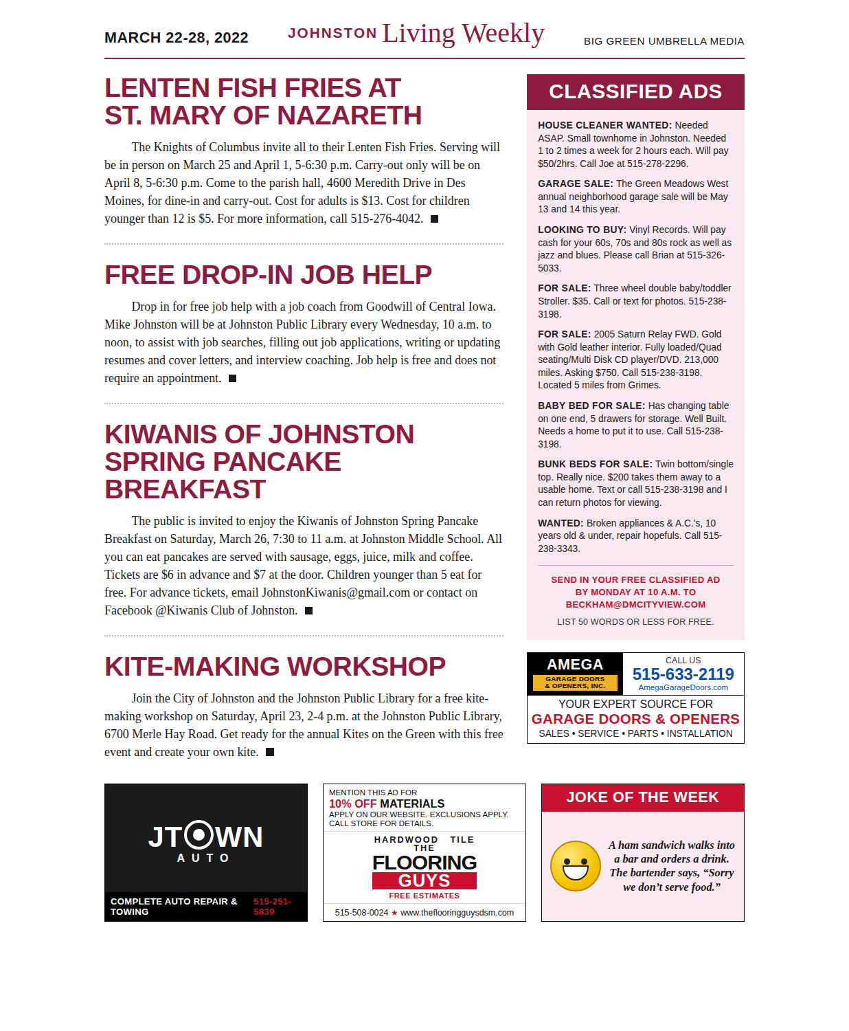MARCH 22-28, 2022
JOHNSTON Living Weekly
BIG GREEN UMBRELLA MEDIA
LENTEN FISH FRIES AT
ST. MARY OF NAZARETH
The Knights of Columbus invite all to their Lenten Fish Fries. Serving will be in person on March 25 and April 1, 5-6:30 p.m. Carry-out only will be on April 8, 5-6:30 p.m. Come to the parish hall, 4600 Meredith Drive in Des Moines, for dine-in and carry-out. Cost for adults is $13. Cost for children younger than 12 is $5. For more information, call 515-276-4042.
FREE DROP-IN JOB HELP
Drop in for free job help with a job coach from Goodwill of Central Iowa. Mike Johnston will be at Johnston Public Library every Wednesday, 10 a.m. to noon, to assist with job searches, filling out job applications, writing or updating resumes and cover letters, and interview coaching. Job help is free and does not require an appointment.
KIWANIS OF JOHNSTON
SPRING PANCAKE BREAKFAST
The public is invited to enjoy the Kiwanis of Johnston Spring Pancake Breakfast on Saturday, March 26, 7:30 to 11 a.m. at Johnston Middle School. All you can eat pancakes are served with sausage, eggs, juice, milk and coffee. Tickets are $6 in advance and $7 at the door. Children younger than 5 eat for free. For advance tickets, email JohnstonKiwanis@gmail.com or contact on Facebook @Kiwanis Club of Johnston.
KITE-MAKING WORKSHOP
Join the City of Johnston and the Johnston Public Library for a free kite-making workshop on Saturday, April 23, 2-4 p.m. at the Johnston Public Library, 6700 Merle Hay Road. Get ready for the annual Kites on the Green with this free event and create your own kite.
CLASSIFIED ADS
HOUSE CLEANER WANTED: Needed ASAP. Small townhome in Johnston. Needed 1 to 2 times a week for 2 hours each. Will pay $50/2hrs. Call Joe at 515-278-2296.
GARAGE SALE: The Green Meadows West annual neighborhood garage sale will be May 13 and 14 this year.
LOOKING TO BUY: Vinyl Records. Will pay cash for your 60s, 70s and 80s rock as well as jazz and blues. Please call Brian at 515-326-5033.
FOR SALE: Three wheel double baby/toddler Stroller. $35. Call or text for photos. 515-238-3198.
FOR SALE: 2005 Saturn Relay FWD. Gold with Gold leather interior. Fully loaded/Quad seating/Multi Disk CD player/DVD. 213,000 miles. Asking $750. Call 515-238-3198. Located 5 miles from Grimes.
BABY BED FOR SALE: Has changing table on one end, 5 drawers for storage. Well Built. Needs a home to put it to use. Call 515-238-3198.
BUNK BEDS FOR SALE: Twin bottom/single top. Really nice. $200 takes them away to a usable home. Text or call 515-238-3198 and I can return photos for viewing.
WANTED: Broken appliances & A.C.'s, 10 years old & under, repair hopefuls. Call 515-238-3343.
SEND IN YOUR FREE CLASSIFIED AD
BY MONDAY AT 10 A.M. TO
BECKHAM@DMCITYVIEW.COM LIST 50 WORDS OR LESS FOR FREE.
AMEGA
GARAGE DOORS
& OPENERS, INC.
CALL US
515-633-2119
AmegaGarageDoors.com
YOUR EXPERT SOURCE FOR
GARAGE DOORS & OPENERS
SALES • SERVICE • PARTS • INSTALLATION
JT WN
AUTO
COMPLETE AUTO REPAIR & TOWING 515-251-5839
MENTION THIS AD FOR 10% OFF MATERIALS APPLY ON OUR WEBSITE. EXCLUSIONS APPLY. CALL STORE FOR DETAILS.
HARDWOOD TILE THE FLOORING GUYS FREE ESTIMATES
515-508-0024 ★ www.theflooringguysdsm.com
JOKE OF THE WEEK
A ham sandwich walks into a bar and orders a drink. The bartender says, “Sorry we don’t serve food.”